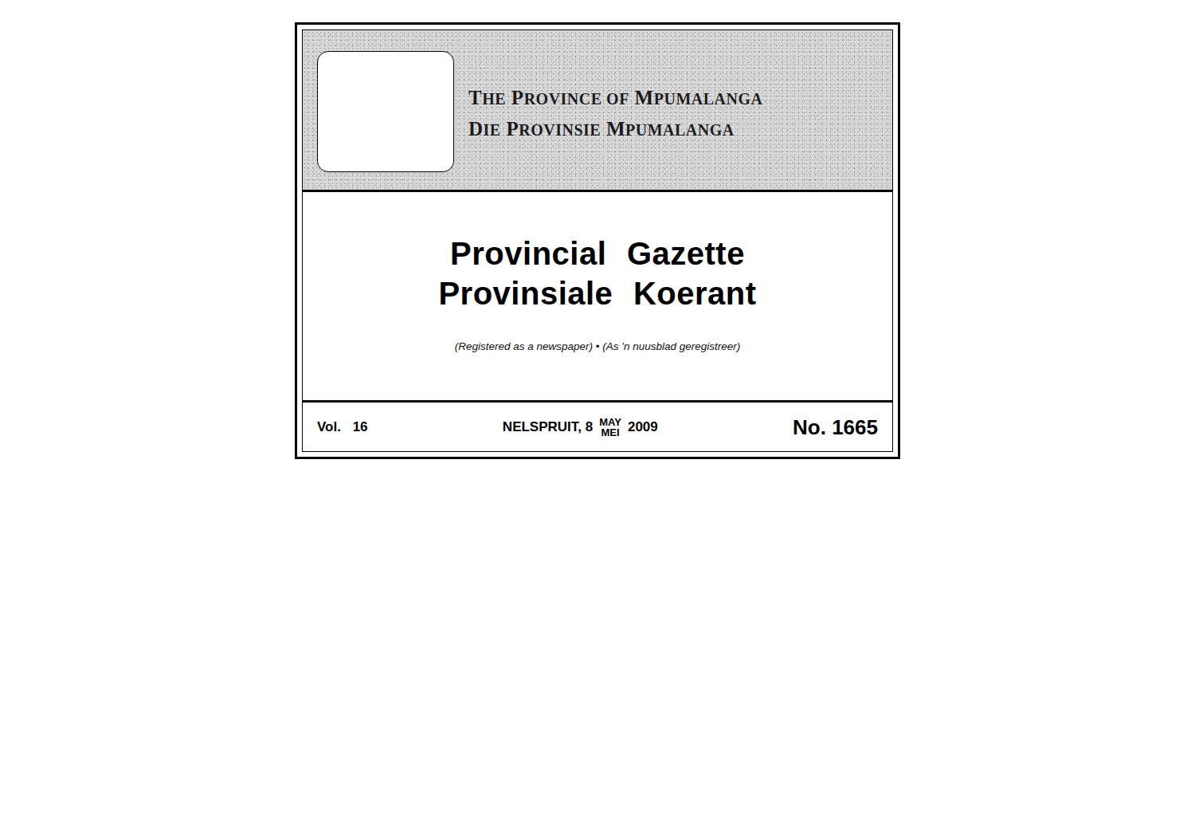THE PROVINCE OF MPUMALANGA
DIE PROVINSIE MPUMALANGA
Provincial Gazette
Provinsiale Koerant
(Registered as a newspaper) • (As 'n nuusblad geregistreer)
Vol. 16
NELSPRUIT, 8 MAY MEI 2009
No. 1665